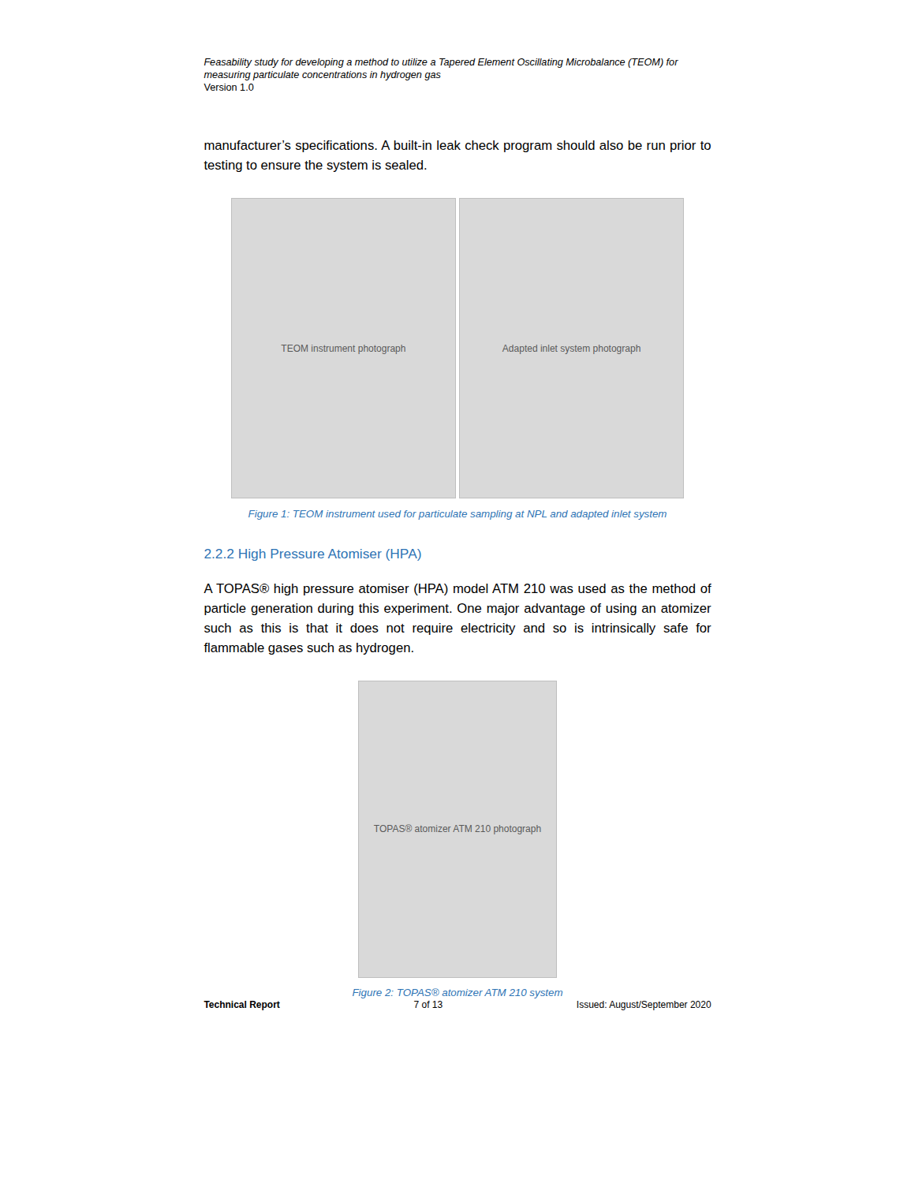Feasability study for developing a method to utilize a Tapered Element Oscillating Microbalance (TEOM) for measuring particulate concentrations in hydrogen gas
Version 1.0
manufacturer’s specifications. A built-in leak check program should also be run prior to testing to ensure the system is sealed.
TEOM instrument photograph
Adapted inlet system photograph
Figure 1: TEOM instrument used for particulate sampling at NPL and adapted inlet system
2.2.2 High Pressure Atomiser (HPA)
A TOPAS® high pressure atomiser (HPA) model ATM 210 was used as the method of particle generation during this experiment. One major advantage of using an atomizer such as this is that it does not require electricity and so is intrinsically safe for flammable gases such as hydrogen.
TOPAS® atomizer ATM 210 photograph
Figure 2: TOPAS® atomizer ATM 210 system
Technical Report 7 of 13 Issued: August/September 2020